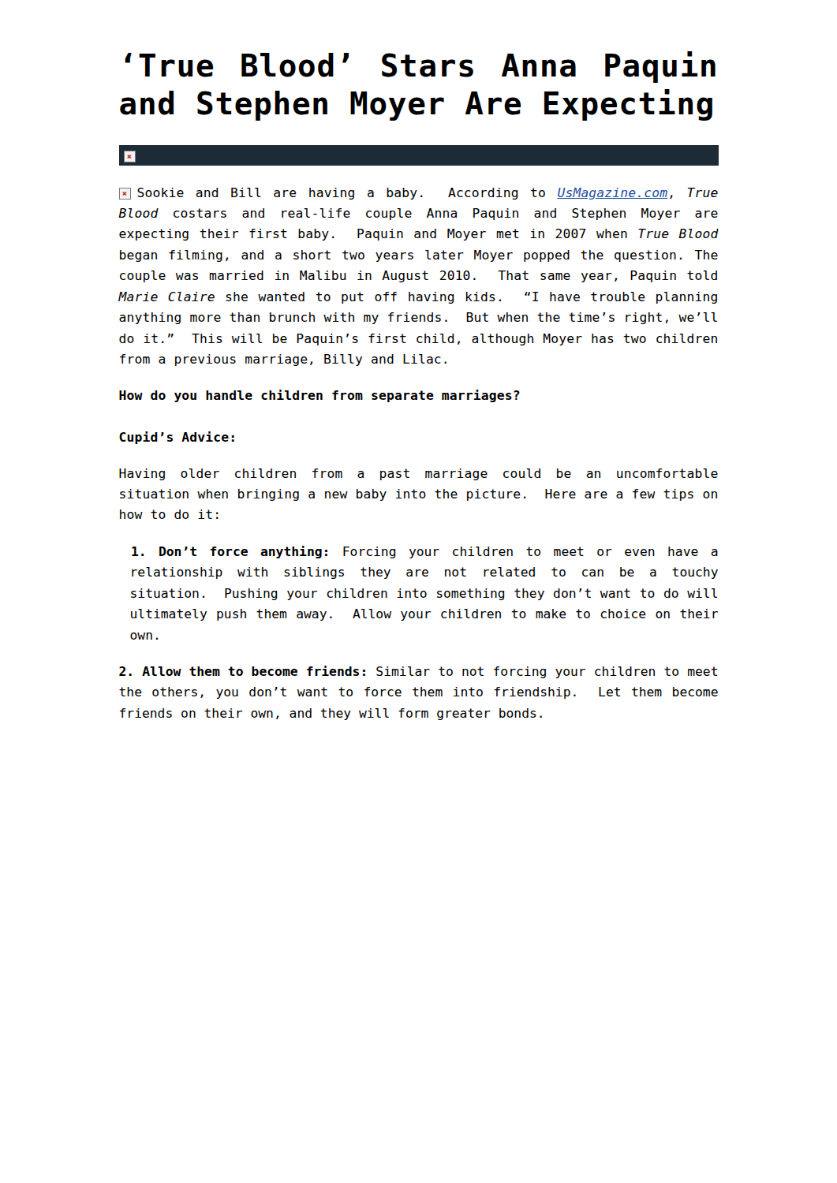‘True Blood’ Stars Anna Paquin and Stephen Moyer Are Expecting
✖
✖Sookie and Bill are having a baby. According to UsMagazine.com, True Blood costars and real-life couple Anna Paquin and Stephen Moyer are expecting their first baby. Paquin and Moyer met in 2007 when True Blood began filming, and a short two years later Moyer popped the question. The couple was married in Malibu in August 2010. That same year, Paquin told Marie Claire she wanted to put off having kids. “I have trouble planning anything more than brunch with my friends. But when the time’s right, we’ll do it.” This will be Paquin’s first child, although Moyer has two children from a previous marriage, Billy and Lilac.
How do you handle children from separate marriages?
Cupid’s Advice:
Having older children from a past marriage could be an uncomfortable situation when bringing a new baby into the picture. Here are a few tips on how to do it:
1. Don’t force anything: Forcing your children to meet or even have a relationship with siblings they are not related to can be a touchy situation. Pushing your children into something they don’t want to do will ultimately push them away. Allow your children to make to choice on their own.
2. Allow them to become friends: Similar to not forcing your children to meet the others, you don’t want to force them into friendship. Let them become friends on their own, and they will form greater bonds.